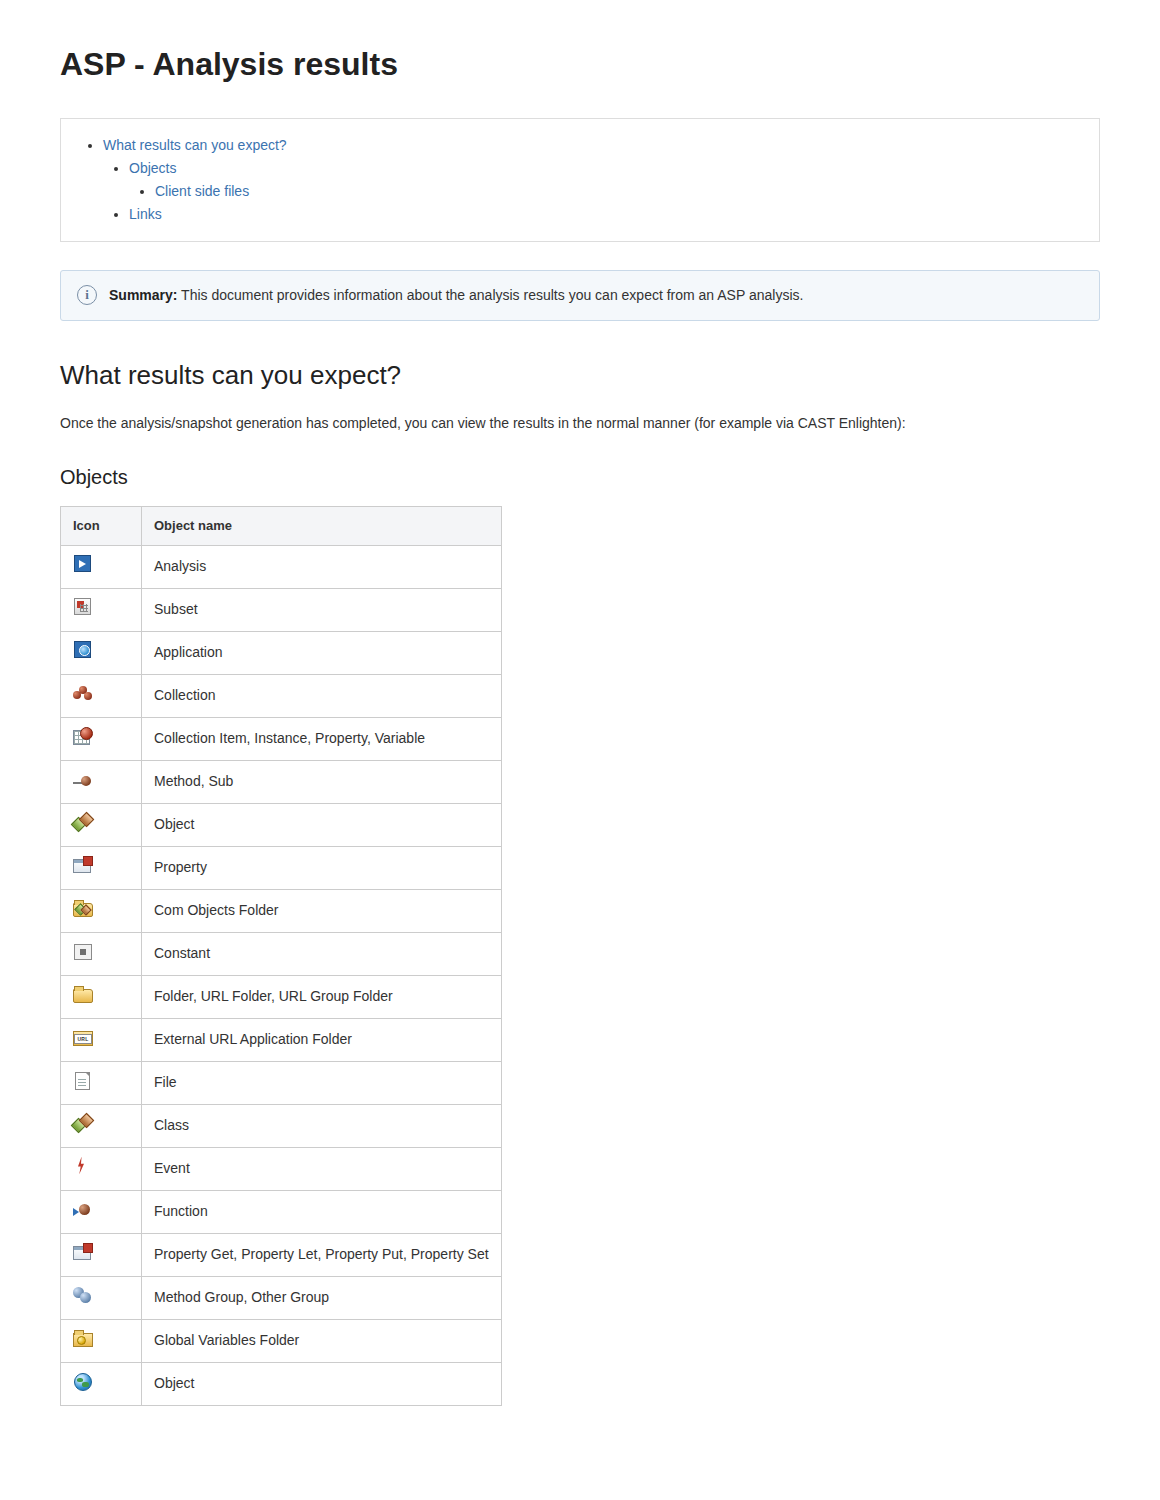ASP - Analysis results
What results can you expect?
Objects
Client side files
Links
i Summary: This document provides information about the analysis results you can expect from an ASP analysis.
What results can you expect?
Once the analysis/snapshot generation has completed, you can view the results in the normal manner (for example via CAST Enlighten):
Objects
| Icon | Object name |
| --- | --- |
| | Analysis |
| | Subset |
| | Application |
| | Collection |
| | Collection Item, Instance, Property, Variable |
| | Method, Sub |
| | Object |
| | Property |
| | Com Objects Folder |
| | Constant |
| | Folder, URL Folder, URL Group Folder |
| URL | External URL Application Folder |
| | File |
| | Class |
| | Event |
| | Function |
| | Property Get, Property Let, Property Put, Property Set |
| | Method Group, Other Group |
| | Global Variables Folder |
| | Object |